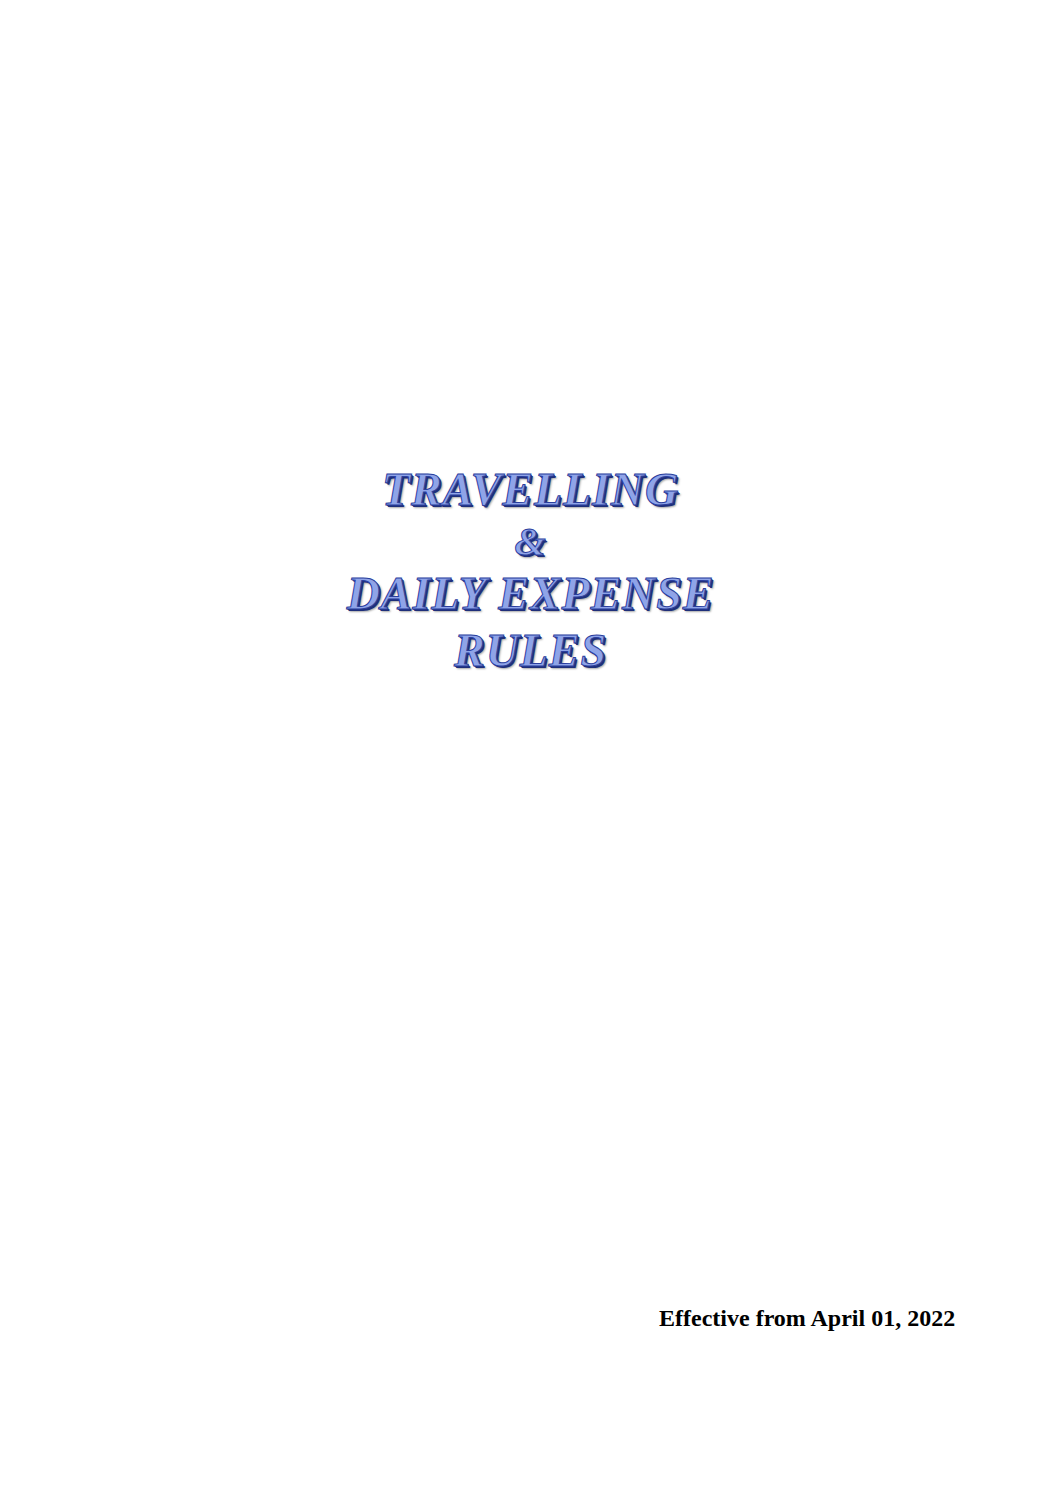Travelling & Daily Expense Rules
Effective from April 01, 2022